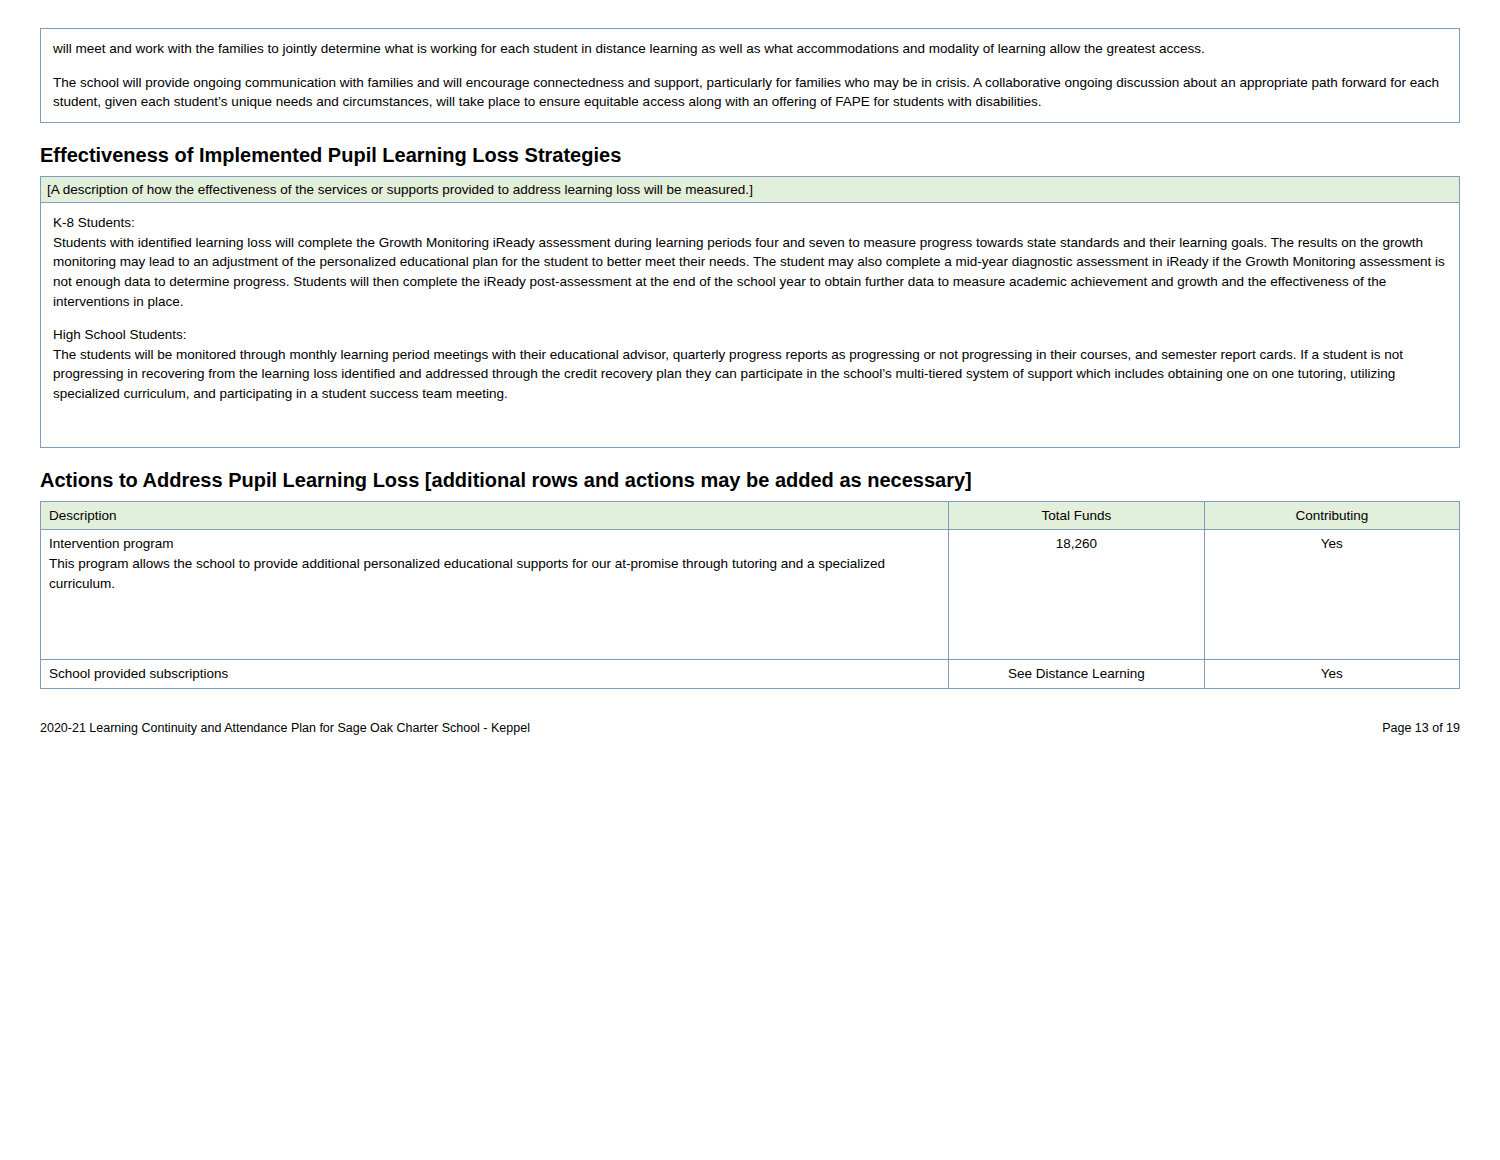will meet and work with the families to jointly determine what is working for each student in distance learning as well as what accommodations and modality of learning allow the greatest access.
The school will provide ongoing communication with families and will encourage connectedness and support, particularly for families who may be in crisis. A collaborative ongoing discussion about an appropriate path forward for each student, given each student’s unique needs and circumstances, will take place to ensure equitable access along with an offering of FAPE for students with disabilities.
Effectiveness of Implemented Pupil Learning Loss Strategies
[A description of how the effectiveness of the services or supports provided to address learning loss will be measured.]
K-8 Students:
Students with identified learning loss will complete the Growth Monitoring iReady assessment during learning periods four and seven to measure progress towards state standards and their learning goals. The results on the growth monitoring may lead to an adjustment of the personalized educational plan for the student to better meet their needs. The student may also complete a mid-year diagnostic assessment in iReady if the Growth Monitoring assessment is not enough data to determine progress. Students will then complete the iReady post-assessment at the end of the school year to obtain further data to measure academic achievement and growth and the effectiveness of the interventions in place.
High School Students:
The students will be monitored through monthly learning period meetings with their educational advisor, quarterly progress reports as progressing or not progressing in their courses, and semester report cards. If a student is not progressing in recovering from the learning loss identified and addressed through the credit recovery plan they can participate in the school’s multi-tiered system of support which includes obtaining one on one tutoring, utilizing specialized curriculum, and participating in a student success team meeting.
Actions to Address Pupil Learning Loss [additional rows and actions may be added as necessary]
| Description | Total Funds | Contributing |
| --- | --- | --- |
| Intervention program This program allows the school to provide additional personalized educational supports for our at-promise through tutoring and a specialized curriculum. | 18,260 | Yes |
| School provided subscriptions | See Distance Learning | Yes |
2020-21 Learning Continuity and Attendance Plan for Sage Oak Charter School - Keppel Page 13 of 19